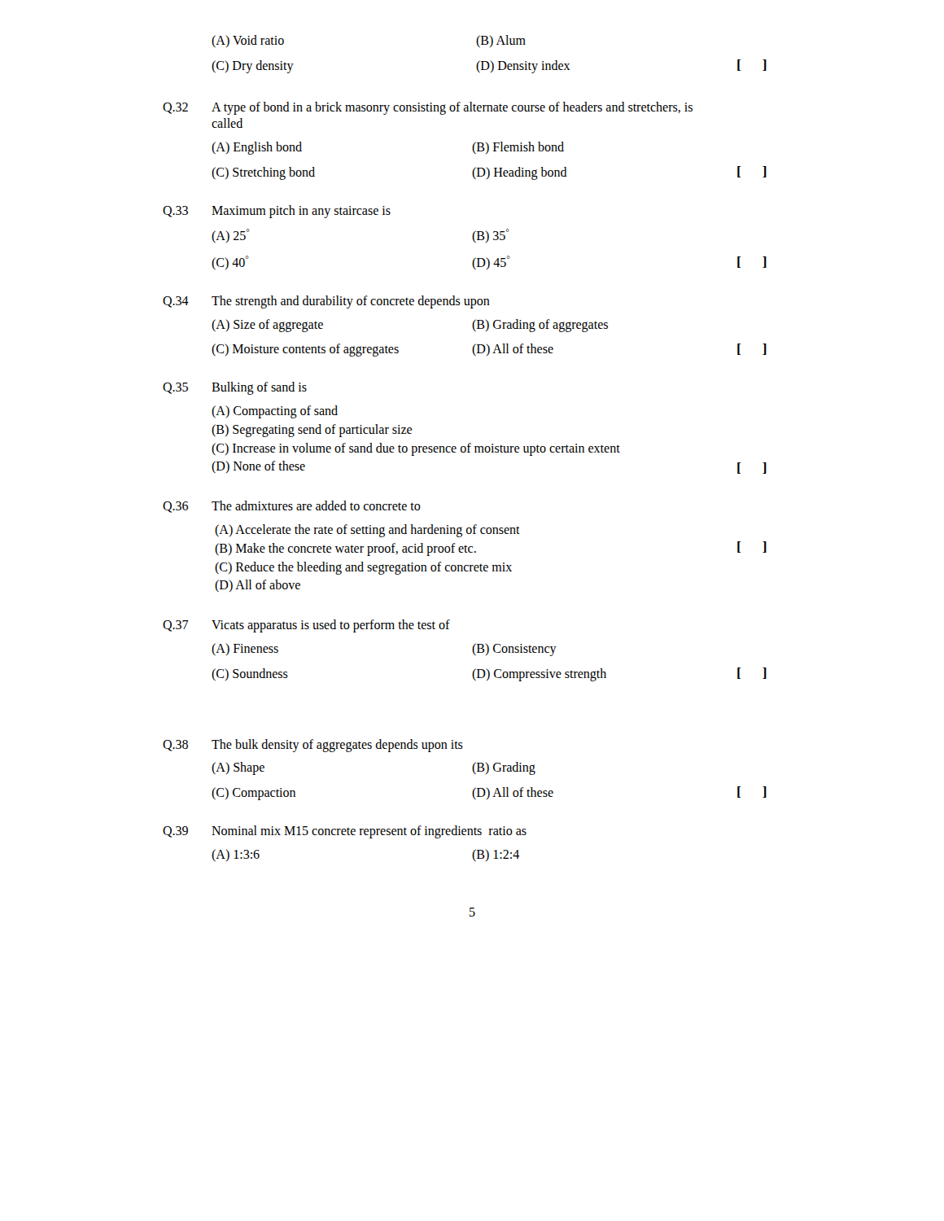(A) Void ratio
(B) Alum
(C) Dry density
(D) Density index
[ ]
Q.32
A type of bond in a brick masonry consisting of alternate course of headers and stretchers, is called
(A) English bond
(B) Flemish bond
(C) Stretching bond
(D) Heading bond
[ ]
Q.33
Maximum pitch in any staircase is
(A) 25°
(B) 35°
(C) 40°
(D) 45°
[ ]
Q.34
The strength and durability of concrete depends upon
(A) Size of aggregate
(B) Grading of aggregates
(C) Moisture contents of aggregates
(D) All of these
[ ]
Q.35
Bulking of sand is
(A) Compacting of sand
(B) Segregating send of particular size
(C) Increase in volume of sand due to presence of moisture upto certain extent
(D) None of these
[ ]
Q.36
The admixtures are added to concrete to
(A) Accelerate the rate of setting and hardening of consent
(B) Make the concrete water proof, acid proof etc.
(C) Reduce the bleeding and segregation of concrete mix
(D) All of above
[ ]
Q.37
Vicats apparatus is used to perform the test of
(A) Fineness
(B) Consistency
(C) Soundness
(D) Compressive strength
[ ]
Q.38
The bulk density of aggregates depends upon its
(A) Shape
(B) Grading
(C) Compaction
(D) All of these
[ ]
Q.39
Nominal mix M15 concrete represent of ingredients ratio as
(A) 1:3:6
(B) 1:2:4
5